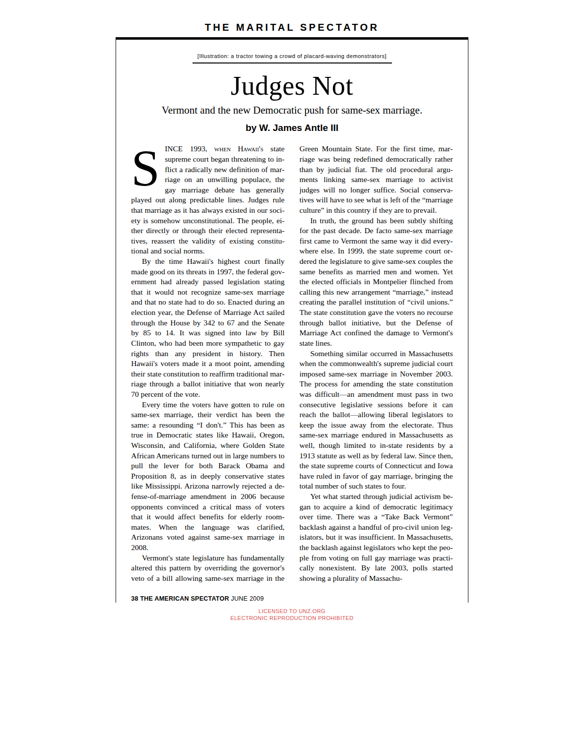The Marital Spectator
[Illustration: a tractor towing a crowd of placard-waving demonstrators]
Judges Not
Vermont and the new Democratic push for same-sex marriage.
by W. James Antle III
SINCE 1993, when Hawaii's state supreme court began threatening to inflict a radically new definition of marriage on an unwilling populace, the gay marriage debate has generally played out along predictable lines. Judges rule that marriage as it has always existed in our society is somehow unconstitutional. The people, either directly or through their elected representatives, reassert the validity of existing constitutional and social norms.
By the time Hawaii's highest court finally made good on its threats in 1997, the federal government had already passed legislation stating that it would not recognize same-sex marriage and that no state had to do so. Enacted during an election year, the Defense of Marriage Act sailed through the House by 342 to 67 and the Senate by 85 to 14. It was signed into law by Bill Clinton, who had been more sympathetic to gay rights than any president in history. Then Hawaii's voters made it a moot point, amending their state constitution to reaffirm traditional marriage through a ballot initiative that won nearly 70 percent of the vote.
Every time the voters have gotten to rule on same-sex marriage, their verdict has been the same: a resounding “I don't.” This has been as true in Democratic states like Hawaii, Oregon, Wisconsin, and California, where Golden State African Americans turned out in large numbers to pull the lever for both Barack Obama and Proposition 8, as in deeply conservative states like Mississippi. Arizona narrowly rejected a defense-of-marriage amendment in 2006 because opponents convinced a critical mass of voters that it would affect benefits for elderly roommates. When the language was clarified, Arizonans voted against same-sex marriage in 2008.
Vermont's state legislature has fundamentally altered this pattern by overriding the governor's veto of a bill allowing same-sex marriage in the Green Mountain State. For the first time, marriage was being redefined democratically rather than by judicial fiat. The old procedural arguments linking same-sex marriage to activist judges will no longer suffice. Social conservatives will have to see what is left of the “marriage culture” in this country if they are to prevail.
In truth, the ground has been subtly shifting for the past decade. De facto same-sex marriage first came to Vermont the same way it did everywhere else. In 1999, the state supreme court ordered the legislature to give same-sex couples the same benefits as married men and women. Yet the elected officials in Montpelier flinched from calling this new arrangement “marriage,” instead creating the parallel institution of “civil unions.” The state constitution gave the voters no recourse through ballot initiative, but the Defense of Marriage Act confined the damage to Vermont's state lines.
Something similar occurred in Massachusetts when the commonwealth's supreme judicial court imposed same-sex marriage in November 2003. The process for amending the state constitution was difficult—an amendment must pass in two consecutive legislative sessions before it can reach the ballot—allowing liberal legislators to keep the issue away from the electorate. Thus same-sex marriage endured in Massachusetts as well, though limited to in-state residents by a 1913 statute as well as by federal law. Since then, the state supreme courts of Connecticut and Iowa have ruled in favor of gay marriage, bringing the total number of such states to four.
Yet what started through judicial activism began to acquire a kind of democratic legitimacy over time. There was a “Take Back Vermont” backlash against a handful of pro-civil union legislators, but it was insufficient. In Massachusetts, the backlash against legislators who kept the people from voting on full gay marriage was practically nonexistent. By late 2003, polls started showing a plurality of Massachu-
38 THE AMERICAN SPECTATOR JUNE 2009
LICENSED TO UNZ.ORG
ELECTRONIC REPRODUCTION PROHIBITED